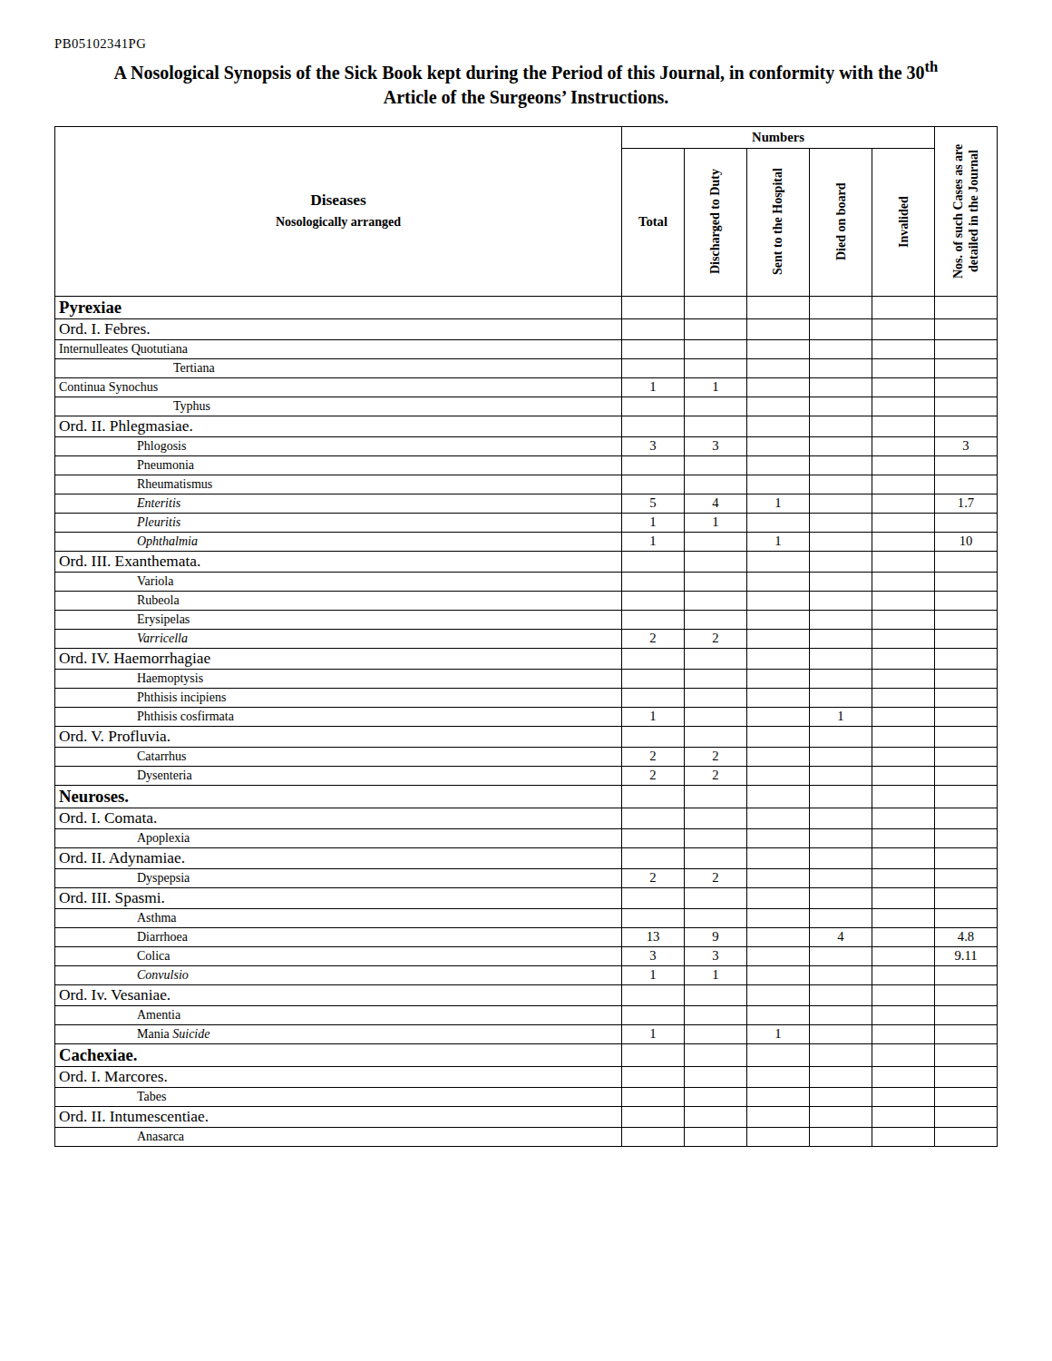PB05102341PG
A Nosological Synopsis of the Sick Book kept during the Period of this Journal, in conformity with the 30th Article of the Surgeons’ Instructions.
| Diseases Nosologically arranged | Numbers | Nos. of such Cases as are detailed in the Journal |
| --- | --- | --- |
| Total | Discharged to Duty | Sent to the Hospital | Died on board | Invalided |
| Pyrexiae | | | | | | |
| Ord. I. Febres. | | | | | | |
| Internulleates Quotutiana | | | | | | |
| Tertiana | | | | | | |
| Continua Synochus | 1 | 1 | | | | |
| Typhus | | | | | | |
| Ord. II. Phlegmasiae. | | | | | | |
| Phlogosis | 3 | 3 | | | | 3 |
| Pneumonia | | | | | | |
| Rheumatismus | | | | | | |
| Enteritis | 5 | 4 | 1 | | | 1.7 |
| Pleuritis | 1 | 1 | | | | |
| Ophthalmia | 1 | | 1 | | | 10 |
| Ord. III. Exanthemata. | | | | | | |
| Variola | | | | | | |
| Rubeola | | | | | | |
| Erysipelas | | | | | | |
| Varricella | 2 | 2 | | | | |
| Ord. IV. Haemorrhagiae | | | | | | |
| Haemoptysis | | | | | | |
| Phthisis incipiens | | | | | | |
| Phthisis cosfirmata | 1 | | | 1 | | |
| Ord. V. Profluvia. | | | | | | |
| Catarrhus | 2 | 2 | | | | |
| Dysenteria | 2 | 2 | | | | |
| Neuroses. | | | | | | |
| Ord. I. Comata. | | | | | | |
| Apoplexia | | | | | | |
| Ord. II. Adynamiae. | | | | | | |
| Dyspepsia | 2 | 2 | | | | |
| Ord. III. Spasmi. | | | | | | |
| Asthma | | | | | | |
| Diarrhoea | 13 | 9 | | 4 | | 4.8 |
| Colica | 3 | 3 | | | | 9.11 |
| Convulsio | 1 | 1 | | | | |
| Ord. Iv. Vesaniae. | | | | | | |
| Amentia | | | | | | |
| Mania Suicide | 1 | | 1 | | | |
| Cachexiae. | | | | | | |
| Ord. I. Marcores. | | | | | | |
| Tabes | | | | | | |
| Ord. II. Intumescentiae. | | | | | | |
| Anasarca | | | | | | |